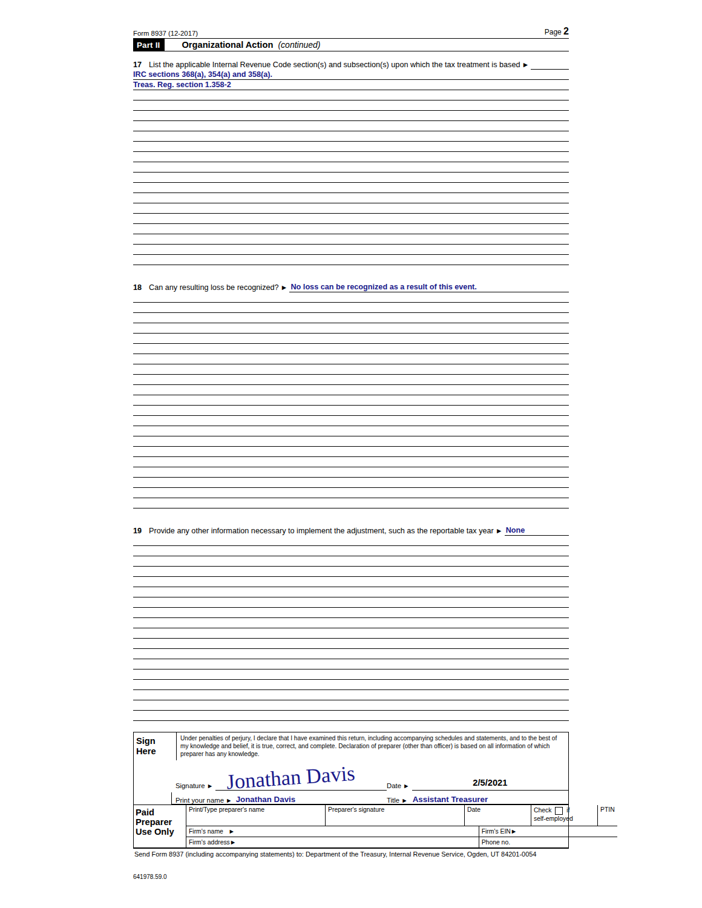Form 8937 (12-2017)
Page 2
Part II
Organizational Action (continued)
17
List the applicable Internal Revenue Code section(s) and subsection(s) upon which the tax treatment is based
►
IRC sections 368(a), 354(a) and 358(a).
Treas. Reg. section 1.358-2
18
Can any resulting loss be recognized?
►
No loss can be recognized as a result of this event.
19
Provide any other information necessary to implement the adjustment, such as the reportable tax year
►
None
Sign
Here
Under penalties of perjury, I declare that I have examined this return, including accompanying schedules and statements, and to the best of my knowledge and belief, it is true, correct, and complete. Declaration of preparer (other than officer) is based on all information of which preparer has any knowledge.
Signature ►
Jonathan Davis
Date ►
2/5/2021
Print your name ► Jonathan Davis
Title ► Assistant Treasurer
Paid
Preparer
Use Only
Print/Type preparer's name
Preparer's signature
Date
Check if
self-employed
PTIN
Firm's name ►
Firm's EIN ►
Firm's address ►
Phone no.
Send Form 8937 (including accompanying statements) to: Department of the Treasury, Internal Revenue Service, Ogden, UT 84201-0054
641978.59.0